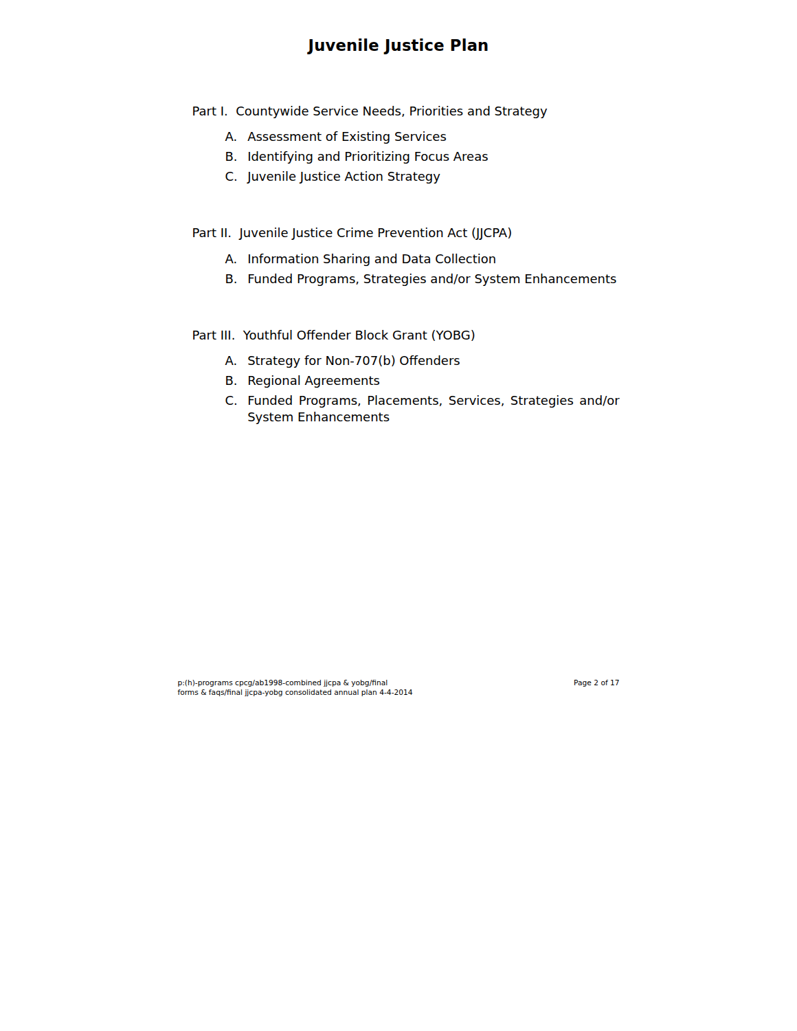Juvenile Justice Plan
Part I. Countywide Service Needs, Priorities and Strategy
A. Assessment of Existing Services
B. Identifying and Prioritizing Focus Areas
C. Juvenile Justice Action Strategy
Part II. Juvenile Justice Crime Prevention Act (JJCPA)
A. Information Sharing and Data Collection
B. Funded Programs, Strategies and/or System Enhancements
Part III. Youthful Offender Block Grant (YOBG)
A. Strategy for Non-707(b) Offenders
B. Regional Agreements
C. Funded Programs, Placements, Services, Strategies and/or System Enhancements
p:(h)-programs cpcg/ab1998-combined jjcpa & yobg/final
forms & faqs/final jjcpa-yobg consolidated annual plan 4-4-2014
Page 2 of 17